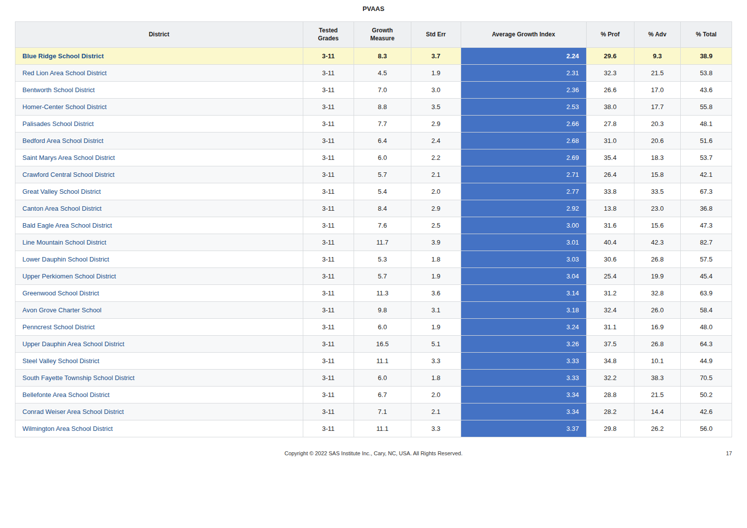PVAAS
| District | Tested Grades | Growth Measure | Std Err | Average Growth Index | % Prof | % Adv | % Total |
| --- | --- | --- | --- | --- | --- | --- | --- |
| Blue Ridge School District | 3-11 | 8.3 | 3.7 | 2.24 | 29.6 | 9.3 | 38.9 |
| Red Lion Area School District | 3-11 | 4.5 | 1.9 | 2.31 | 32.3 | 21.5 | 53.8 |
| Bentworth School District | 3-11 | 7.0 | 3.0 | 2.36 | 26.6 | 17.0 | 43.6 |
| Homer-Center School District | 3-11 | 8.8 | 3.5 | 2.53 | 38.0 | 17.7 | 55.8 |
| Palisades School District | 3-11 | 7.7 | 2.9 | 2.66 | 27.8 | 20.3 | 48.1 |
| Bedford Area School District | 3-11 | 6.4 | 2.4 | 2.68 | 31.0 | 20.6 | 51.6 |
| Saint Marys Area School District | 3-11 | 6.0 | 2.2 | 2.69 | 35.4 | 18.3 | 53.7 |
| Crawford Central School District | 3-11 | 5.7 | 2.1 | 2.71 | 26.4 | 15.8 | 42.1 |
| Great Valley School District | 3-11 | 5.4 | 2.0 | 2.77 | 33.8 | 33.5 | 67.3 |
| Canton Area School District | 3-11 | 8.4 | 2.9 | 2.92 | 13.8 | 23.0 | 36.8 |
| Bald Eagle Area School District | 3-11 | 7.6 | 2.5 | 3.00 | 31.6 | 15.6 | 47.3 |
| Line Mountain School District | 3-11 | 11.7 | 3.9 | 3.01 | 40.4 | 42.3 | 82.7 |
| Lower Dauphin School District | 3-11 | 5.3 | 1.8 | 3.03 | 30.6 | 26.8 | 57.5 |
| Upper Perkiomen School District | 3-11 | 5.7 | 1.9 | 3.04 | 25.4 | 19.9 | 45.4 |
| Greenwood School District | 3-11 | 11.3 | 3.6 | 3.14 | 31.2 | 32.8 | 63.9 |
| Avon Grove Charter School | 3-11 | 9.8 | 3.1 | 3.18 | 32.4 | 26.0 | 58.4 |
| Penncrest School District | 3-11 | 6.0 | 1.9 | 3.24 | 31.1 | 16.9 | 48.0 |
| Upper Dauphin Area School District | 3-11 | 16.5 | 5.1 | 3.26 | 37.5 | 26.8 | 64.3 |
| Steel Valley School District | 3-11 | 11.1 | 3.3 | 3.33 | 34.8 | 10.1 | 44.9 |
| South Fayette Township School District | 3-11 | 6.0 | 1.8 | 3.33 | 32.2 | 38.3 | 70.5 |
| Bellefonte Area School District | 3-11 | 6.7 | 2.0 | 3.34 | 28.8 | 21.5 | 50.2 |
| Conrad Weiser Area School District | 3-11 | 7.1 | 2.1 | 3.34 | 28.2 | 14.4 | 42.6 |
| Wilmington Area School District | 3-11 | 11.1 | 3.3 | 3.37 | 29.8 | 26.2 | 56.0 |
Copyright © 2022 SAS Institute Inc., Cary, NC, USA. All Rights Reserved. 17